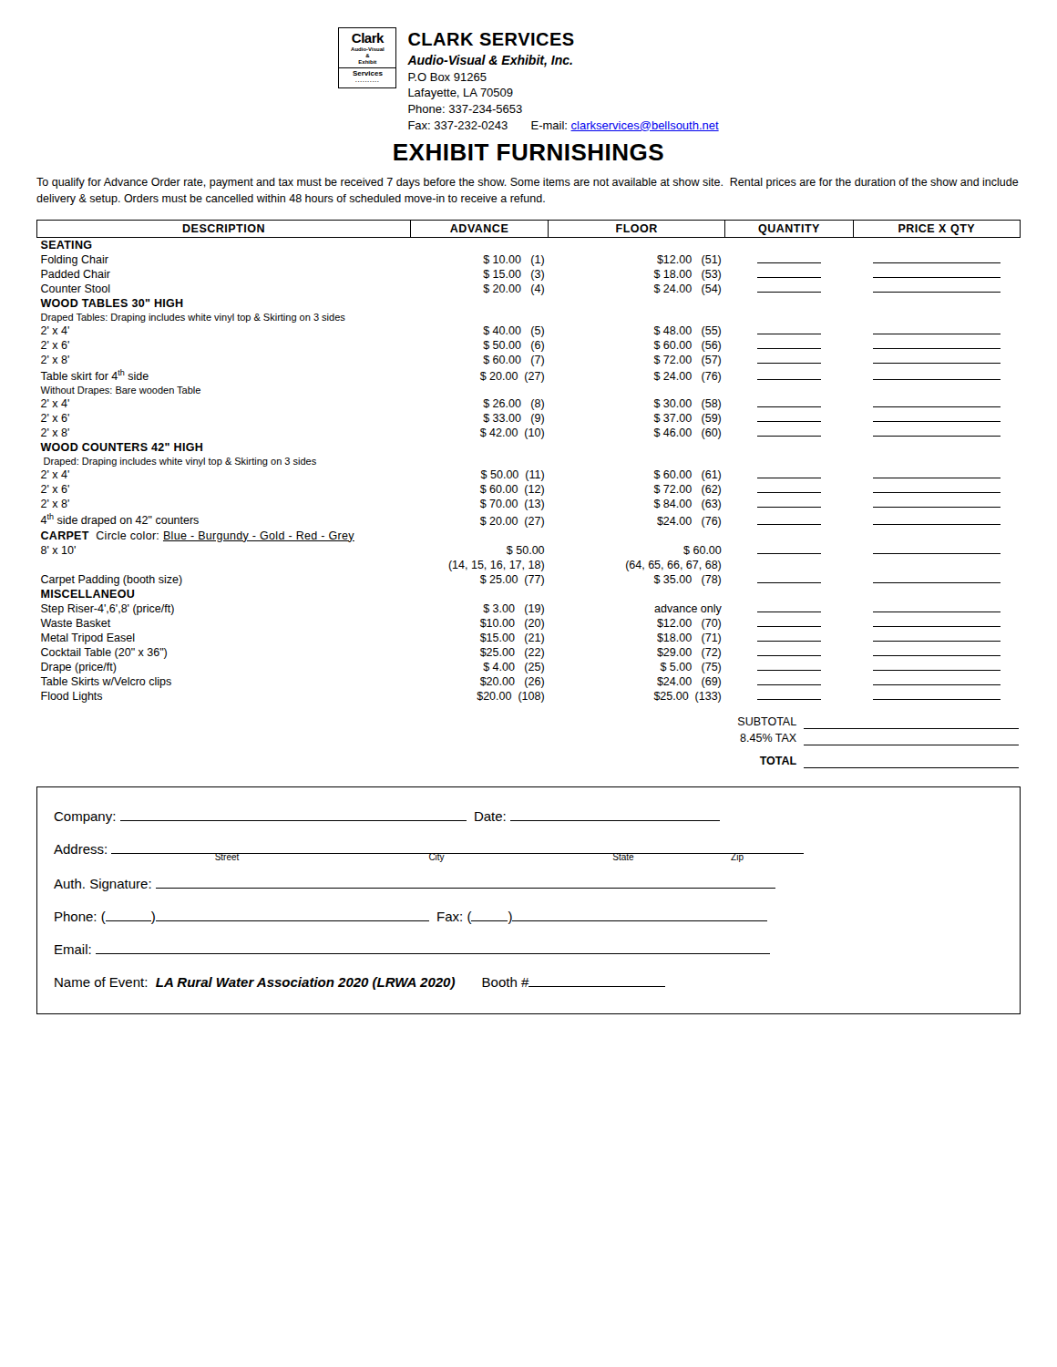Clark
Audio-Visual
&
Exhibit
Services
..........
CLARK SERVICES
Audio-Visual & Exhibit, Inc.
P.O Box 91265
Lafayette, LA 70509
Phone: 337-234-5653
Fax: 337-232-0243 E-mail: clarkservices@bellsouth.net
EXHIBIT FURNISHINGS
To qualify for Advance Order rate, payment and tax must be received 7 days before the show. Some items are not available at show site. Rental prices are for the duration of the show and include delivery & setup. Orders must be cancelled within 48 hours of scheduled move-in to receive a refund.
| DESCRIPTION | ADVANCE | FLOOR | QUANTITY | PRICE X QTY |
| --- | --- | --- | --- | --- |
| SEATING |
| Folding Chair | $ 10.00 (1) | $12.00 (51) | | |
| Padded Chair | $ 15.00 (3) | $ 18.00 (53) | | |
| Counter Stool | $ 20.00 (4) | $ 24.00 (54) | | |
| WOOD TABLES 30" HIGH |
| Draped Tables: Draping includes white vinyl top & Skirting on 3 sides |
| 2' x 4' | $ 40.00 (5) | $ 48.00 (55) | | |
| 2' x 6' | $ 50.00 (6) | $ 60.00 (56) | | |
| 2' x 8' | $ 60.00 (7) | $ 72.00 (57) | | |
| Table skirt for 4 th side | $ 20.00 (27) | $ 24.00 (76) | | |
| Without Drapes: Bare wooden Table |
| 2' x 4' | $ 26.00 (8) | $ 30.00 (58) | | |
| 2' x 6' | $ 33.00 (9) | $ 37.00 (59) | | |
| 2' x 8' | $ 42.00 (10) | $ 46.00 (60) | | |
| WOOD COUNTERS 42" HIGH |
| Draped: Draping includes white vinyl top & Skirting on 3 sides |
| 2' x 4' | $ 50.00 (11) | $ 60.00 (61) | | |
| 2' x 6' | $ 60.00 (12) | $ 72.00 (62) | | |
| 2' x 8' | $ 70.00 (13) | $ 84.00 (63) | | |
| 4 th side draped on 42" counters | $ 20.00 (27) | $24.00 (76) | | |
| CARPET Circle color: Blue - Burgundy - Gold - Red - Grey |
| 8' x 10' | $ 50.00 | $ 60.00 | | |
| | (14, 15, 16, 17, 18) | (64, 65, 66, 67, 68) | | |
| Carpet Padding (booth size) | $ 25.00 (77) | $ 35.00 (78) | | |
| MISCELLANEOU |
| Step Riser-4',6',8' (price/ft) | $ 3.00 (19) | advance only | | |
| Waste Basket | $10.00 (20) | $12.00 (70) | | |
| Metal Tripod Easel | $15.00 (21) | $18.00 (71) | | |
| Cocktail Table (20" x 36") | $25.00 (22) | $29.00 (72) | | |
| Drape (price/ft) | $ 4.00 (25) | $ 5.00 (75) | | |
| Table Skirts w/Velcro clips | $20.00 (26) | $24.00 (69) | | |
| Flood Lights | $20.00 (108) | $25.00 (133) | | |
| | SUBTOTAL | |
| | 8.45% TAX | |
| | TOTAL | |
Company: Date:
Address:
Street City State Zip
Auth. Signature:
Phone: ( ) Fax: ( )
Email:
Name of Event: LA Rural Water Association 2020 (LRWA 2020) Booth #